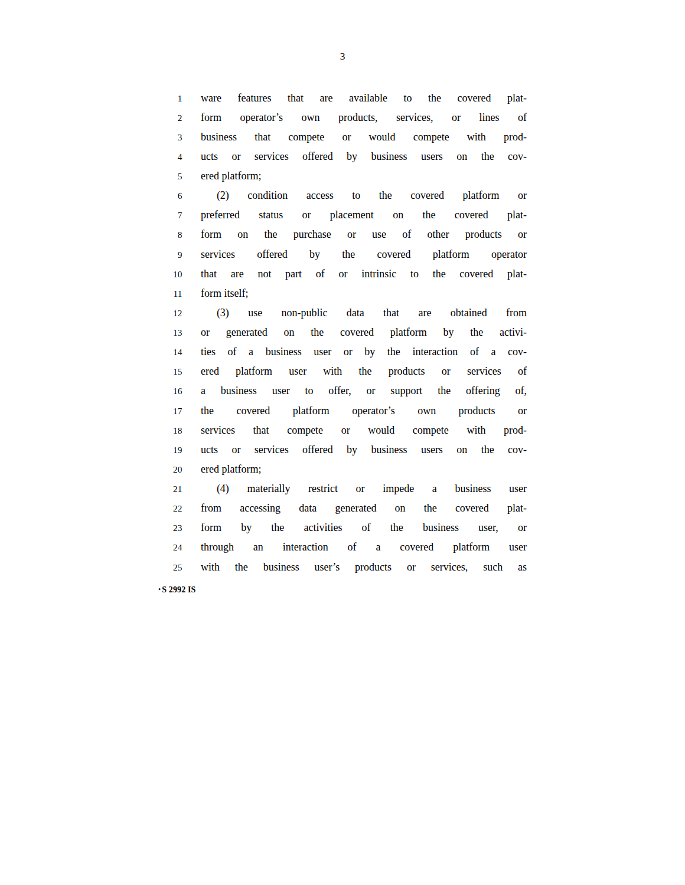3
ware features that are available to the covered plat-
form operator’s own products, services, or lines of
business that compete or would compete with prod-
ucts or services offered by business users on the cov-
ered platform;
(2) condition access to the covered platform or
preferred status or placement on the covered plat-
form on the purchase or use of other products or
services offered by the covered platform operator
that are not part of or intrinsic to the covered plat-
form itself;
(3) use non-public data that are obtained from
or generated on the covered platform by the activi-
ties of a business user or by the interaction of a cov-
ered platform user with the products or services of
a business user to offer, or support the offering of,
the covered platform operator’s own products or
services that compete or would compete with prod-
ucts or services offered by business users on the cov-
ered platform;
(4) materially restrict or impede a business user
from accessing data generated on the covered plat-
form by the activities of the business user, or
through an interaction of a covered platform user
with the business user’s products or services, such as
•S 2992 IS